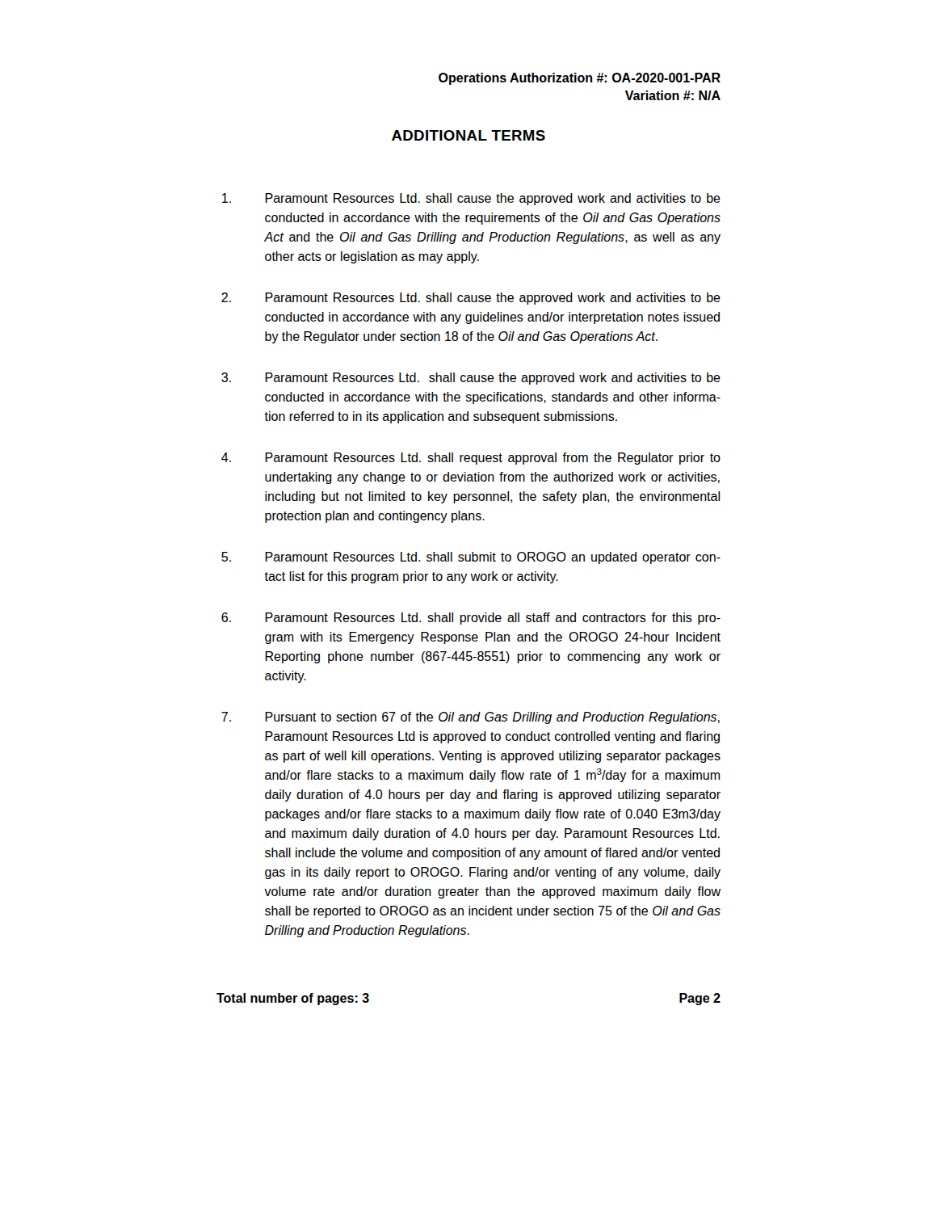Operations Authorization #: OA-2020-001-PAR
Variation #: N/A
ADDITIONAL TERMS
Paramount Resources Ltd. shall cause the approved work and activities to be conducted in accordance with the requirements of the Oil and Gas Operations Act and the Oil and Gas Drilling and Production Regulations, as well as any other acts or legislation as may apply.
Paramount Resources Ltd. shall cause the approved work and activities to be conducted in accordance with any guidelines and/or interpretation notes issued by the Regulator under section 18 of the Oil and Gas Operations Act.
Paramount Resources Ltd. shall cause the approved work and activities to be conducted in accordance with the specifications, standards and other information referred to in its application and subsequent submissions.
Paramount Resources Ltd. shall request approval from the Regulator prior to undertaking any change to or deviation from the authorized work or activities, including but not limited to key personnel, the safety plan, the environmental protection plan and contingency plans.
Paramount Resources Ltd. shall submit to OROGO an updated operator contact list for this program prior to any work or activity.
Paramount Resources Ltd. shall provide all staff and contractors for this program with its Emergency Response Plan and the OROGO 24-hour Incident Reporting phone number (867-445-8551) prior to commencing any work or activity.
Pursuant to section 67 of the Oil and Gas Drilling and Production Regulations, Paramount Resources Ltd is approved to conduct controlled venting and flaring as part of well kill operations. Venting is approved utilizing separator packages and/or flare stacks to a maximum daily flow rate of 1 m3/day for a maximum daily duration of 4.0 hours per day and flaring is approved utilizing separator packages and/or flare stacks to a maximum daily flow rate of 0.040 E3m3/day and maximum daily duration of 4.0 hours per day. Paramount Resources Ltd. shall include the volume and composition of any amount of flared and/or vented gas in its daily report to OROGO. Flaring and/or venting of any volume, daily volume rate and/or duration greater than the approved maximum daily flow shall be reported to OROGO as an incident under section 75 of the Oil and Gas Drilling and Production Regulations.
Total number of pages: 3
Page 2